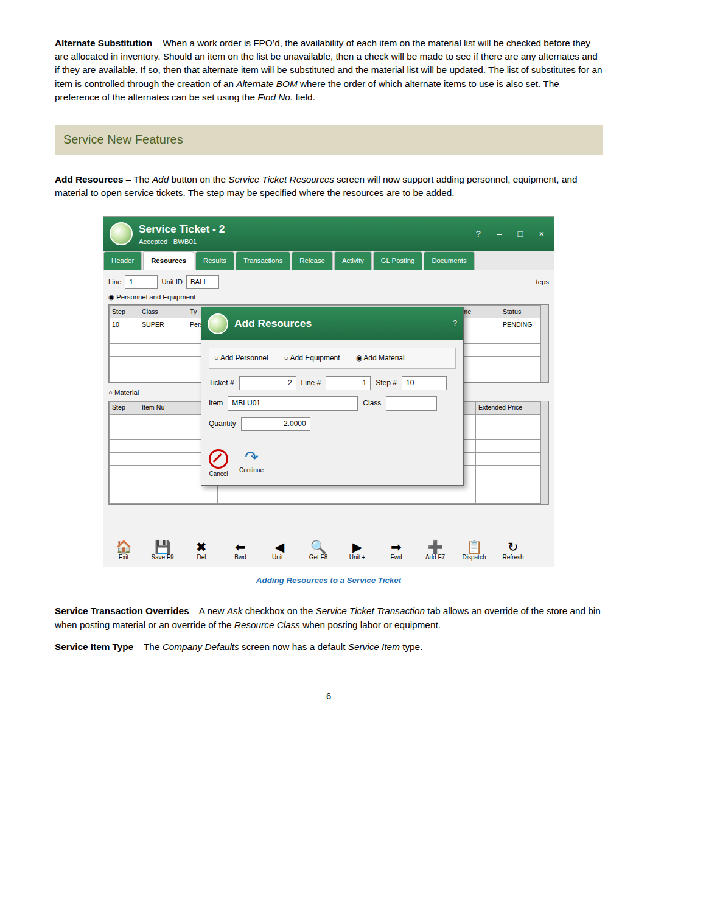Alternate Substitution – When a work order is FPO’d, the availability of each item on the material list will be checked before they are allocated in inventory. Should an item on the list be unavailable, then a check will be made to see if there are any alternates and if they are available. If so, then that alternate item will be substituted and the material list will be updated. The list of substitutes for an item is controlled through the creation of an Alternate BOM where the order of which alternate items to use is also set. The preference of the alternates can be set using the Find No. field.
Service New Features
Add Resources – The Add button on the Service Ticket Resources screen will now support adding personnel, equipment, and material to open service tickets. The step may be specified where the resources are to be added.
Service Ticket - 2
Accepted BWB01
? – □ ×
Header
Resources
Results
Transactions
Release
Activity
GL Posting
Documents
Line 1 Unit ID BALI teps
◉ Personnel and Equipment
| Step | Class | Ty | | ime | Status |
| --- | --- | --- | --- | --- | --- |
| 10 | SUPER | Perso | | | PENDING |
○ Material
| Step | Item Nu | | Extended Price |
| --- | --- | --- | --- |
Add Resources
?
○ Add Personnel ○ Add Equipment ◉ Add Material
Ticket #2 Line #1 Step #10
Item MBLU01 Class
Quantity 2.0000
Cancel
↷
Continue
🏠Exit
💾Save F9
✖Del
⬅Bwd
◀Unit -
🔍Get F8
▶Unit +
➡Fwd
➕Add F7
📋Dispatch
↻Refresh
Adding Resources to a Service Ticket
Service Transaction Overrides – A new Ask checkbox on the Service Ticket Transaction tab allows an override of the store and bin when posting material or an override of the Resource Class when posting labor or equipment.
Service Item Type – The Company Defaults screen now has a default Service Item type.
6